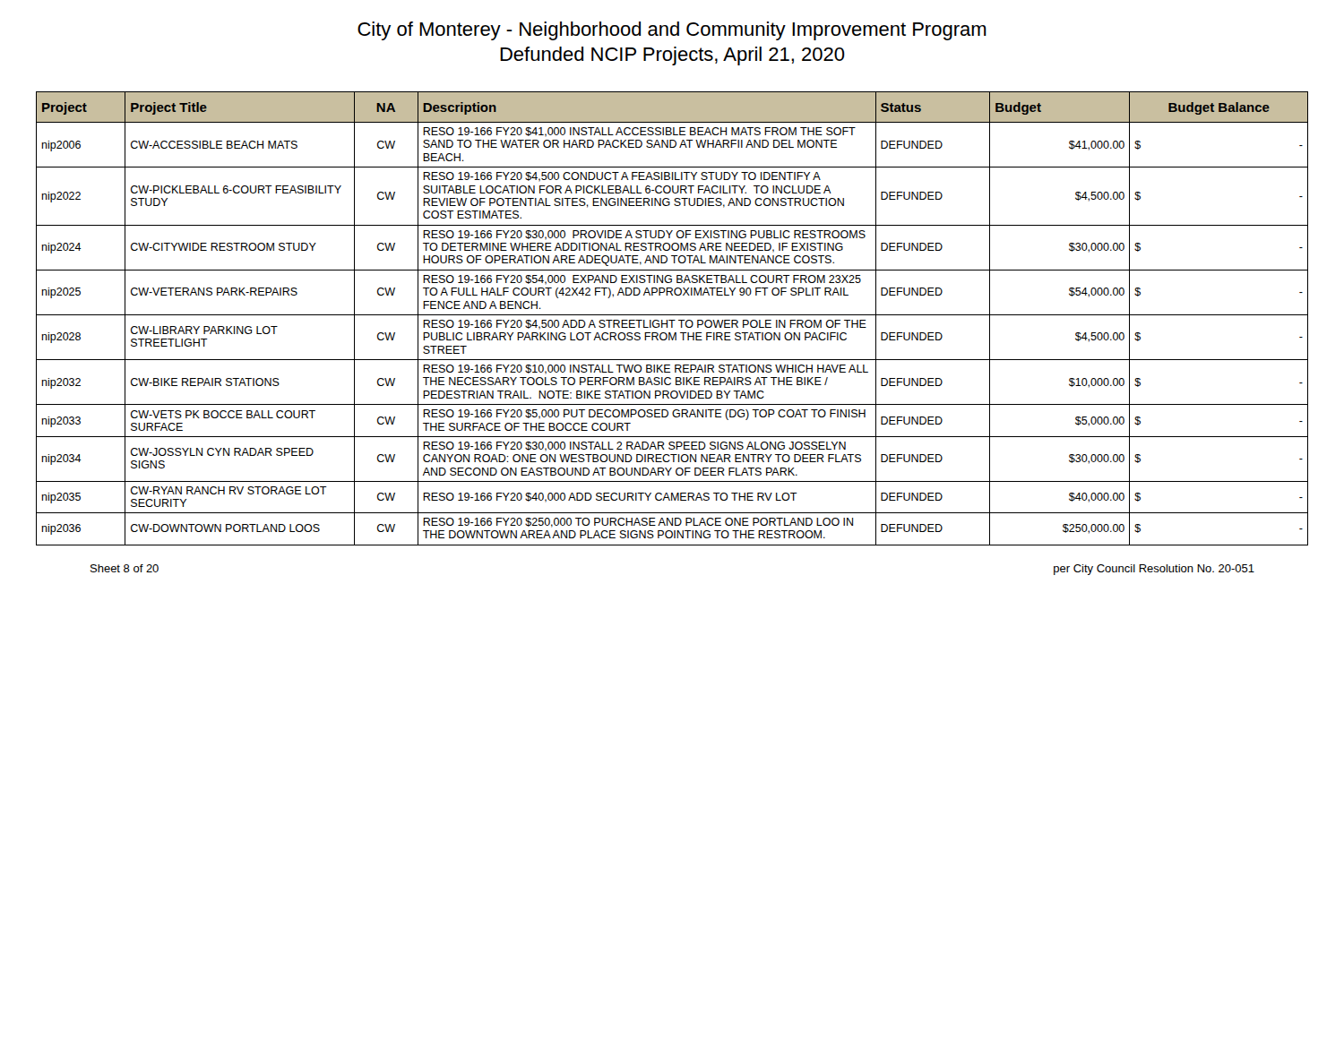City of Monterey - Neighborhood and Community Improvement Program
Defunded NCIP Projects, April 21, 2020
| Project | Project Title | NA | Description | Status | Budget | Budget Balance |
| --- | --- | --- | --- | --- | --- | --- |
| nip2006 | CW-ACCESSIBLE BEACH MATS | CW | RESO 19-166 FY20 $41,000 INSTALL ACCESSIBLE BEACH MATS FROM THE SOFT SAND TO THE WATER OR HARD PACKED SAND AT WHARFII AND DEL MONTE BEACH. | DEFUNDED | $41,000.00 | $ - |
| nip2022 | CW-PICKLEBALL 6-COURT FEASIBILITY STUDY | CW | RESO 19-166 FY20 $4,500 CONDUCT A FEASIBILITY STUDY TO IDENTIFY A SUITABLE LOCATION FOR A PICKLEBALL 6-COURT FACILITY. TO INCLUDE A REVIEW OF POTENTIAL SITES, ENGINEERING STUDIES, AND CONSTRUCTION COST ESTIMATES. | DEFUNDED | $4,500.00 | $ - |
| nip2024 | CW-CITYWIDE RESTROOM STUDY | CW | RESO 19-166 FY20 $30,000 PROVIDE A STUDY OF EXISTING PUBLIC RESTROOMS TO DETERMINE WHERE ADDITIONAL RESTROOMS ARE NEEDED, IF EXISTING HOURS OF OPERATION ARE ADEQUATE, AND TOTAL MAINTENANCE COSTS. | DEFUNDED | $30,000.00 | $ - |
| nip2025 | CW-VETERANS PARK-REPAIRS | CW | RESO 19-166 FY20 $54,000 EXPAND EXISTING BASKETBALL COURT FROM 23X25 TO A FULL HALF COURT (42X42 FT), ADD APPROXIMATELY 90 FT OF SPLIT RAIL FENCE AND A BENCH. | DEFUNDED | $54,000.00 | $ - |
| nip2028 | CW-LIBRARY PARKING LOT STREETLIGHT | CW | RESO 19-166 FY20 $4,500 ADD A STREETLIGHT TO POWER POLE IN FROM OF THE PUBLIC LIBRARY PARKING LOT ACROSS FROM THE FIRE STATION ON PACIFIC STREET | DEFUNDED | $4,500.00 | $ - |
| nip2032 | CW-BIKE REPAIR STATIONS | CW | RESO 19-166 FY20 $10,000 INSTALL TWO BIKE REPAIR STATIONS WHICH HAVE ALL THE NECESSARY TOOLS TO PERFORM BASIC BIKE REPAIRS AT THE BIKE / PEDESTRIAN TRAIL. NOTE: BIKE STATION PROVIDED BY TAMC | DEFUNDED | $10,000.00 | $ - |
| nip2033 | CW-VETS PK BOCCE BALL COURT SURFACE | CW | RESO 19-166 FY20 $5,000 PUT DECOMPOSED GRANITE (DG) TOP COAT TO FINISH THE SURFACE OF THE BOCCE COURT | DEFUNDED | $5,000.00 | $ - |
| nip2034 | CW-JOSSYLN CYN RADAR SPEED SIGNS | CW | RESO 19-166 FY20 $30,000 INSTALL 2 RADAR SPEED SIGNS ALONG JOSSELYN CANYON ROAD: ONE ON WESTBOUND DIRECTION NEAR ENTRY TO DEER FLATS AND SECOND ON EASTBOUND AT BOUNDARY OF DEER FLATS PARK. | DEFUNDED | $30,000.00 | $ - |
| nip2035 | CW-RYAN RANCH RV STORAGE LOT SECURITY | CW | RESO 19-166 FY20 $40,000 ADD SECURITY CAMERAS TO THE RV LOT | DEFUNDED | $40,000.00 | $ - |
| nip2036 | CW-DOWNTOWN PORTLAND LOOS | CW | RESO 19-166 FY20 $250,000 TO PURCHASE AND PLACE ONE PORTLAND LOO IN THE DOWNTOWN AREA AND PLACE SIGNS POINTING TO THE RESTROOM. | DEFUNDED | $250,000.00 | $ - |
Sheet 8 of 20 per City Council Resolution No. 20-051